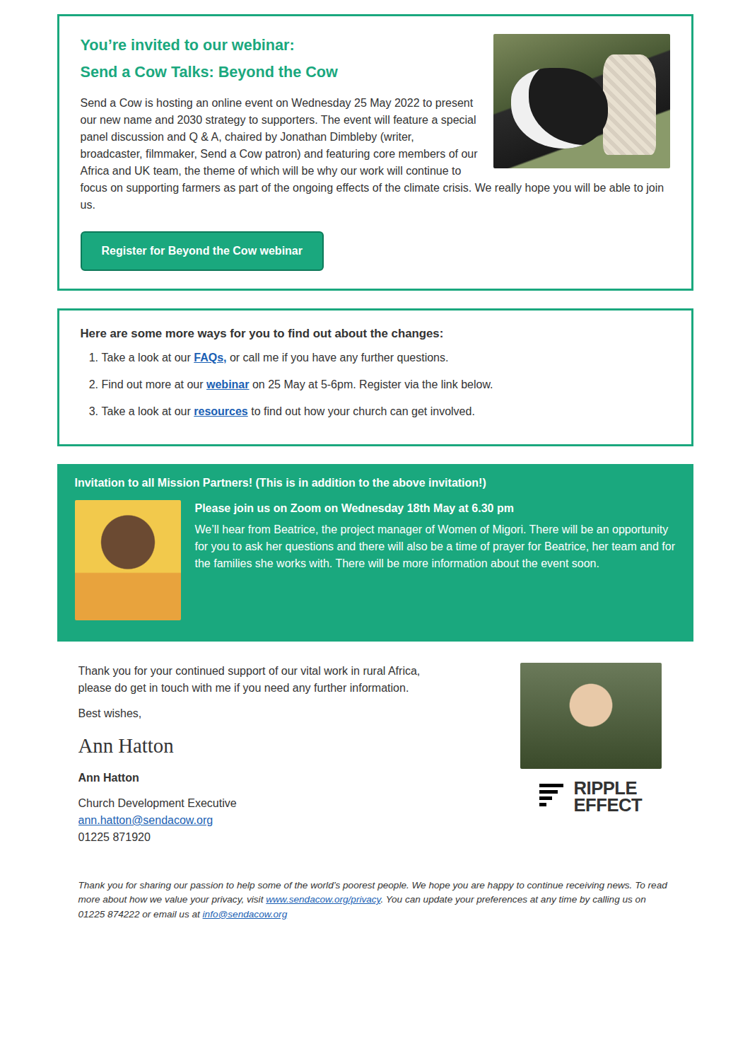You’re invited to our webinar:
Send a Cow Talks: Beyond the Cow
Send a Cow is hosting an online event on Wednesday 25 May 2022 to present our new name and 2030 strategy to supporters. The event will feature a special panel discussion and Q & A, chaired by Jonathan Dimbleby (writer, broadcaster, filmmaker, Send a Cow patron) and featuring core members of our Africa and UK team, the theme of which will be why our work will continue to focus on supporting farmers as part of the ongoing effects of the climate crisis. We really hope you will be able to join us.
Register for Beyond the Cow webinar
Here are some more ways for you to find out about the changes:
Take a look at our FAQs, or call me if you have any further questions.
Find out more at our webinar on 25 May at 5-6pm. Register via the link below.
Take a look at our resources to find out how your church can get involved.
Invitation to all Mission Partners! (This is in addition to the above invitation!)
Please join us on Zoom on Wednesday 18th May at 6.30 pm We’ll hear from Beatrice, the project manager of Women of Migori. There will be an opportunity for you to ask her questions and there will also be a time of prayer for Beatrice, her team and for the families she works with. There will be more information about the event soon.
RIPPLE
EFFECT
Thank you for your continued support of our vital work in rural Africa, please do get in touch with me if you need any further information.
Best wishes,
Ann Hatton
Ann Hatton
Church Development Executive
ann.hatton@sendacow.org
01225 871920
Thank you for sharing our passion to help some of the world’s poorest people. We hope you are happy to continue receiving news. To read more about how we value your privacy, visit www.sendacow.org/privacy. You can update your preferences at any time by calling us on 01225 874222 or email us at info@sendacow.org